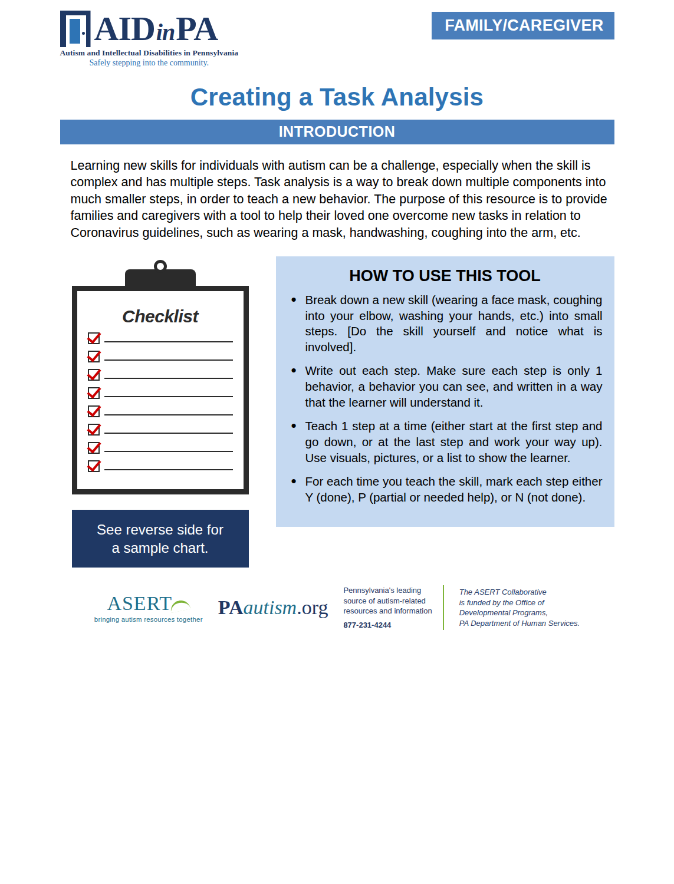AIDin PA
Autism and Intellectual Disabilities in Pennsylvania
Safely stepping into the community.
FAMILY/CAREGIVER
Creating a Task Analysis
INTRODUCTION
Learning new skills for individuals with autism can be a challenge, especially when the skill is complex and has multiple steps. Task analysis is a way to break down multiple components into much smaller steps, in order to teach a new behavior. The purpose of this resource is to provide families and caregivers with a tool to help their loved one overcome new tasks in relation to Coronavirus guidelines, such as wearing a mask, handwashing, coughing into the arm, etc.
Checklist
See reverse side for
a sample chart.
HOW TO USE THIS TOOL
Break down a new skill (wearing a face mask, coughing into your elbow, washing your hands, etc.) into small steps. [Do the skill yourself and notice what is involved].
Write out each step. Make sure each step is only 1 behavior, a behavior you can see, and written in a way that the learner will understand it.
Teach 1 step at a time (either start at the first step and go down, or at the last step and work your way up). Use visuals, pictures, or a list to show the learner.
For each time you teach the skill, mark each step either Y (done), P (partial or needed help), or N (not done).
ASERT
bringing autism resources together
PA autism.org
Pennsylvania's leading
source of autism-related
resources and information 877-231-4244
The ASERT Collaborative
is funded by the Office of
Developmental Programs,
PA Department of Human Services.